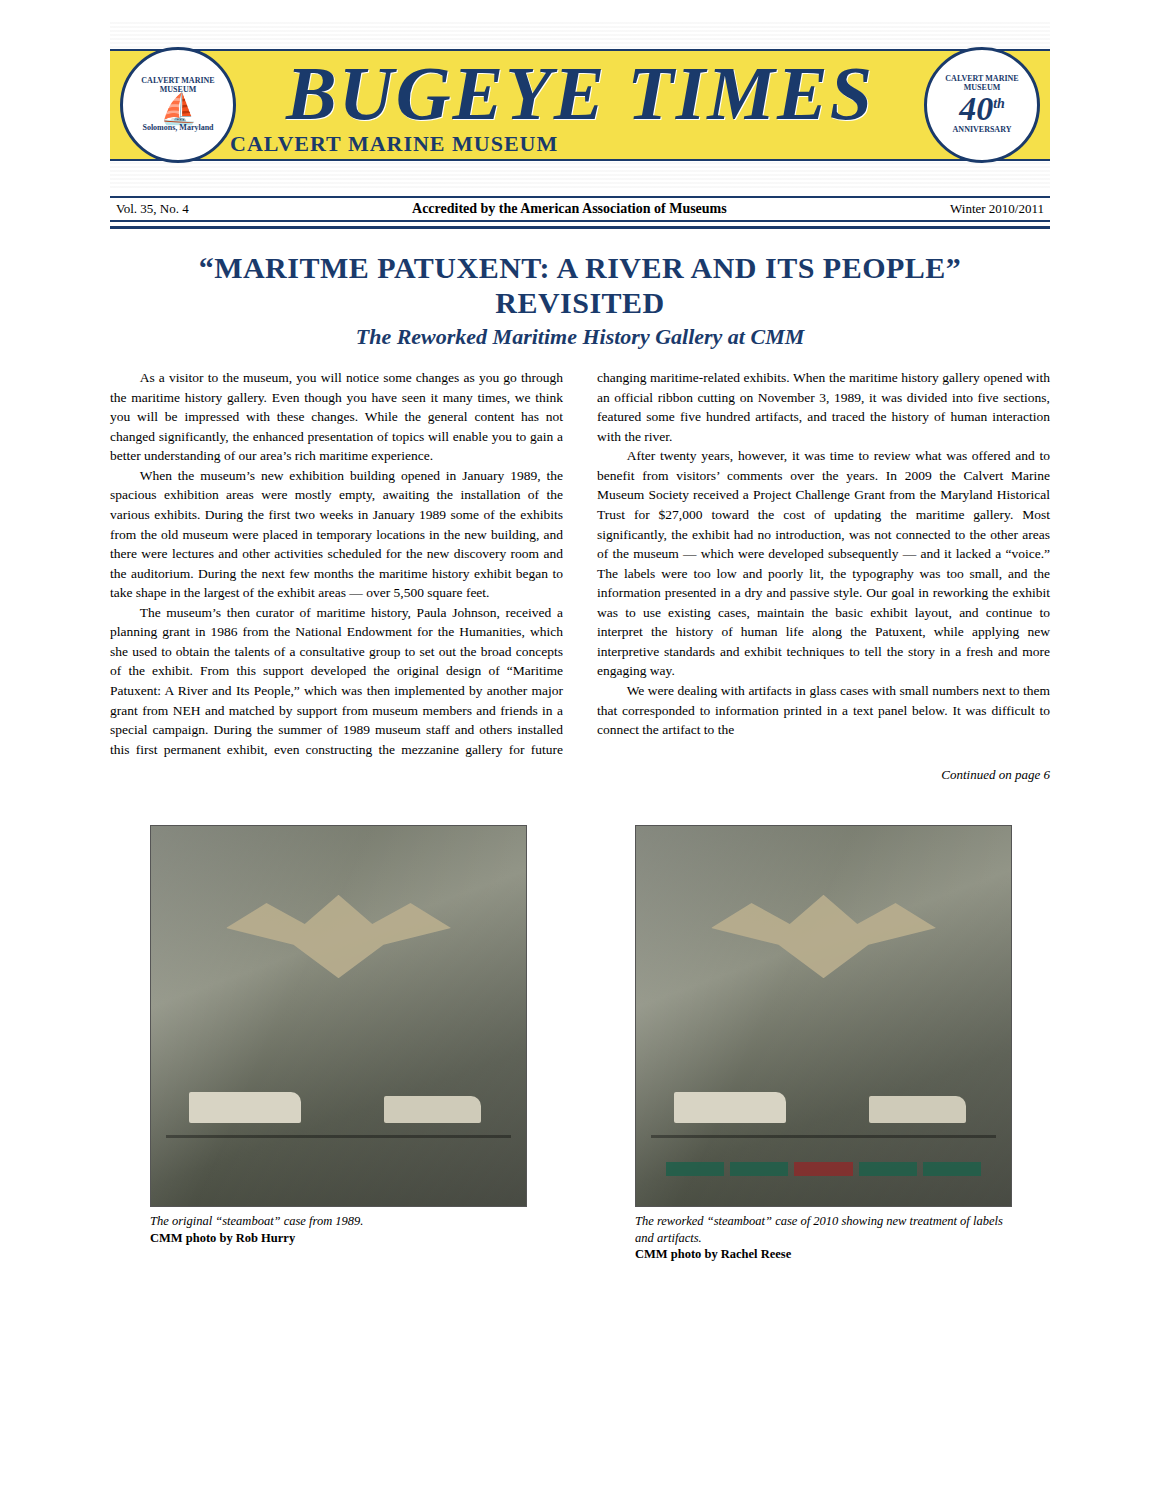CALVERT MARINE MUSEUM
⛵
Solomons, Maryland
CALVERT MARINE MUSEUM
40th
ANNIVERSARY
BUGEYE TIMES
CALVERT MARINE MUSEUM
Vol. 35, No. 4 Accredited by the American Association of Museums Winter 2010/2011
“MARITME PATUXENT: A RIVER AND ITS PEOPLE” REVISITED
The Reworked Maritime History Gallery at CMM
As a visitor to the museum, you will notice some changes as you go through the maritime history gallery. Even though you have seen it many times, we think you will be impressed with these changes. While the general content has not changed significantly, the enhanced presentation of topics will enable you to gain a better understanding of our area’s rich maritime experience.
When the museum’s new exhibition building opened in January 1989, the spacious exhibition areas were mostly empty, awaiting the installation of the various exhibits. During the first two weeks in January 1989 some of the exhibits from the old museum were placed in temporary locations in the new building, and there were lectures and other activities scheduled for the new discovery room and the auditorium. During the next few months the maritime history exhibit began to take shape in the largest of the exhibit areas — over 5,500 square feet.
The museum’s then curator of maritime history, Paula Johnson, received a planning grant in 1986 from the National Endowment for the Humanities, which she used to obtain the talents of a consultative group to set out the broad concepts of the exhibit. From this support developed the original design of “Maritime Patuxent: A River and Its People,” which was then implemented by another major grant from NEH and matched by support from museum members and friends in a special campaign. During the summer of 1989 museum staff and others installed this first permanent exhibit, even constructing the mezzanine gallery for future changing maritime-related exhibits. When the maritime history gallery opened with an official ribbon cutting on November 3, 1989, it was divided into five sections, featured some five hundred artifacts, and traced the history of human interaction with the river.
After twenty years, however, it was time to review what was offered and to benefit from visitors’ comments over the years. In 2009 the Calvert Marine Museum Society received a Project Challenge Grant from the Maryland Historical Trust for $27,000 toward the cost of updating the maritime gallery. Most significantly, the exhibit had no introduction, was not connected to the other areas of the museum — which were developed subsequently — and it lacked a “voice.” The labels were too low and poorly lit, the typography was too small, and the information presented in a dry and passive style. Our goal in reworking the exhibit was to use existing cases, maintain the basic exhibit layout, and continue to interpret the history of human life along the Patuxent, while applying new interpretive standards and exhibit techniques to tell the story in a fresh and more engaging way.
We were dealing with artifacts in glass cases with small numbers next to them that corresponded to information printed in a text panel below. It was difficult to connect the artifact to the
Continued on page 6
The original “steamboat” case from 1989.
CMM photo by Rob Hurry
The reworked “steamboat” case of 2010 showing new treatment of labels and artifacts.
CMM photo by Rachel Reese